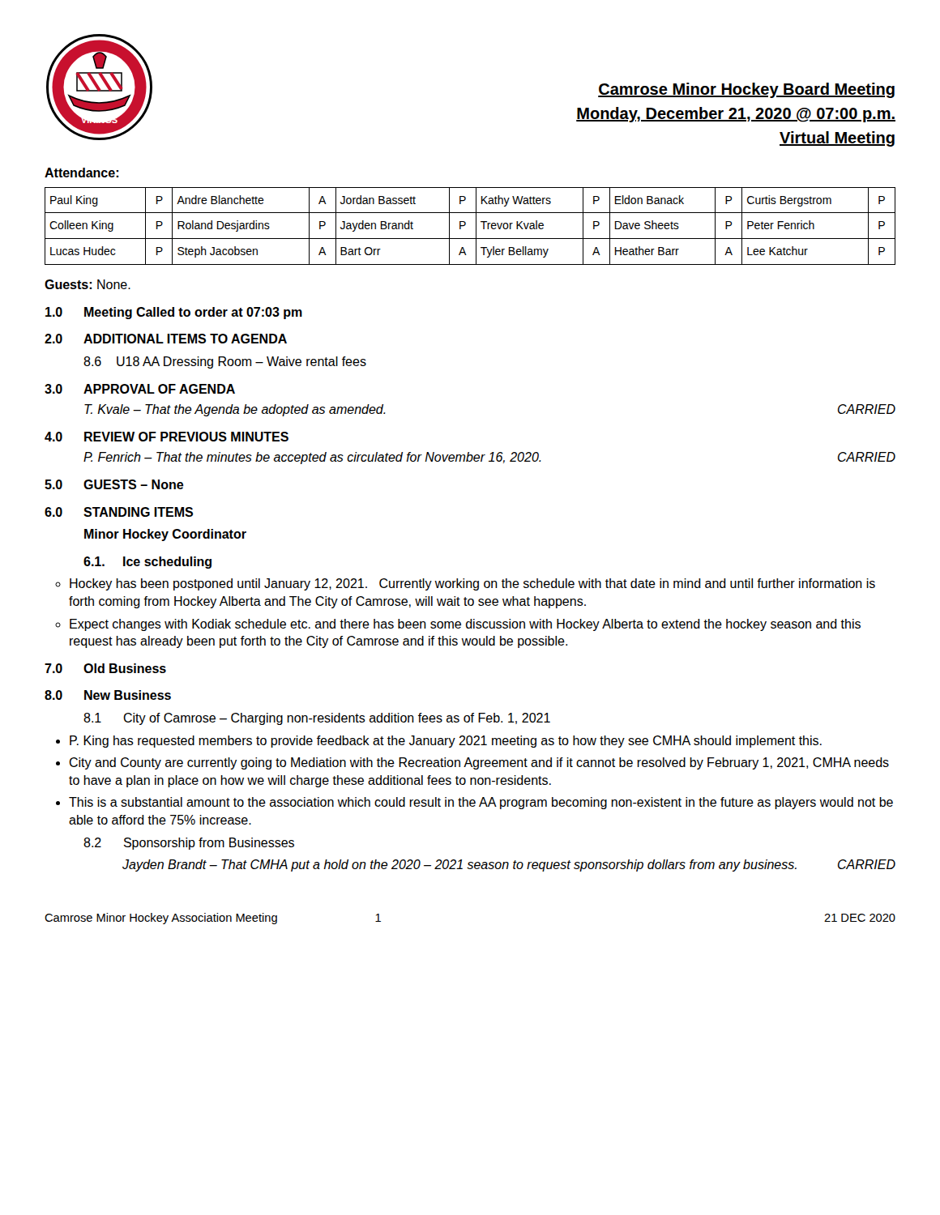VIKINGS
Camrose Minor Hockey Board Meeting
Monday, December 21, 2020 @ 07:00 p.m.
Virtual Meeting
Attendance:
| Paul King | P | Andre Blanchette | A | Jordan Bassett | P | Kathy Watters | P | Eldon Banack | P | Curtis Bergstrom | P |
| Colleen King | P | Roland Desjardins | P | Jayden Brandt | P | Trevor Kvale | P | Dave Sheets | P | Peter Fenrich | P |
| Lucas Hudec | P | Steph Jacobsen | A | Bart Orr | A | Tyler Bellamy | A | Heather Barr | A | Lee Katchur | P |
Guests: None.
1.0 Meeting Called to order at 07:03 pm
2.0 ADDITIONAL ITEMS TO AGENDA
8.6 U18 AA Dressing Room – Waive rental fees
3.0 APPROVAL OF AGENDA
T. Kvale – That the Agenda be adopted as amended. CARRIED
4.0 REVIEW OF PREVIOUS MINUTES
P. Fenrich – That the minutes be accepted as circulated for November 16, 2020. CARRIED
5.0 GUESTS – None
6.0 STANDING ITEMS
Minor Hockey Coordinator
6.1. Ice scheduling
Hockey has been postponed until January 12, 2021. Currently working on the schedule with that date in mind and until further information is forth coming from Hockey Alberta and The City of Camrose, will wait to see what happens.
Expect changes with Kodiak schedule etc. and there has been some discussion with Hockey Alberta to extend the hockey season and this request has already been put forth to the City of Camrose and if this would be possible.
7.0 Old Business
8.0 New Business
8.1 City of Camrose – Charging non-residents addition fees as of Feb. 1, 2021
P. King has requested members to provide feedback at the January 2021 meeting as to how they see CMHA should implement this.
City and County are currently going to Mediation with the Recreation Agreement and if it cannot be resolved by February 1, 2021, CMHA needs to have a plan in place on how we will charge these additional fees to non-residents.
This is a substantial amount to the association which could result in the AA program becoming non-existent in the future as players would not be able to afford the 75% increase.
8.2 Sponsorship from Businesses
Jayden Brandt – That CMHA put a hold on the 2020 – 2021 season to request sponsorship dollars from any business. CARRIED
Camrose Minor Hockey Association Meeting 1 21 DEC 2020